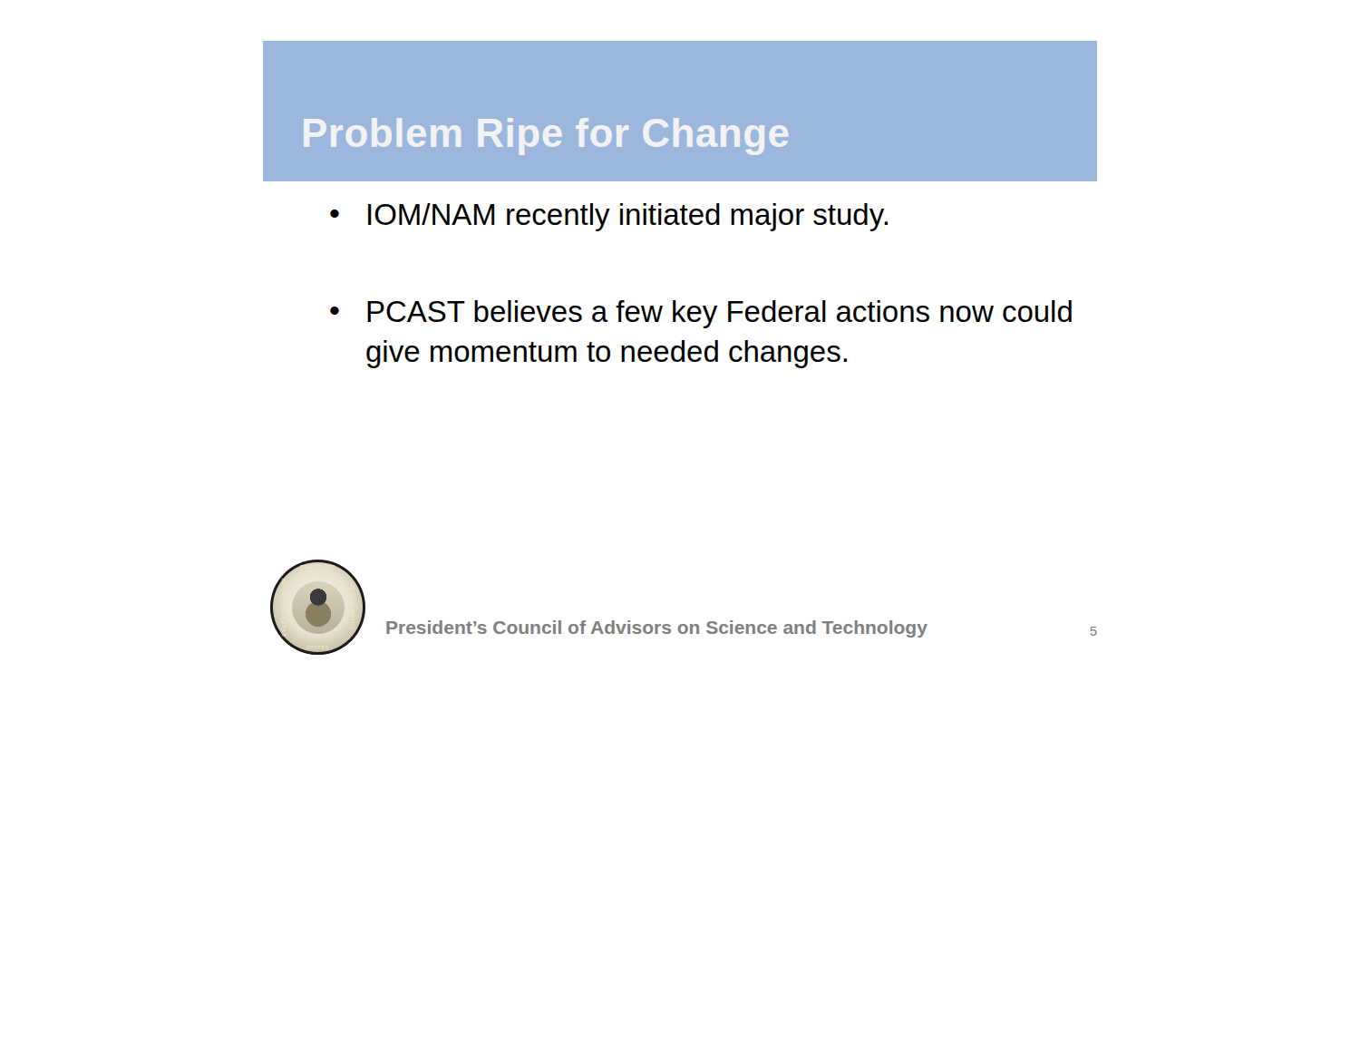Problem Ripe for Change
IOM/NAM recently initiated major study.
PCAST believes a few key Federal actions now could give momentum to needed changes.
President States Executive Office of the United
President’s Council of Advisors on Science and Technology
5